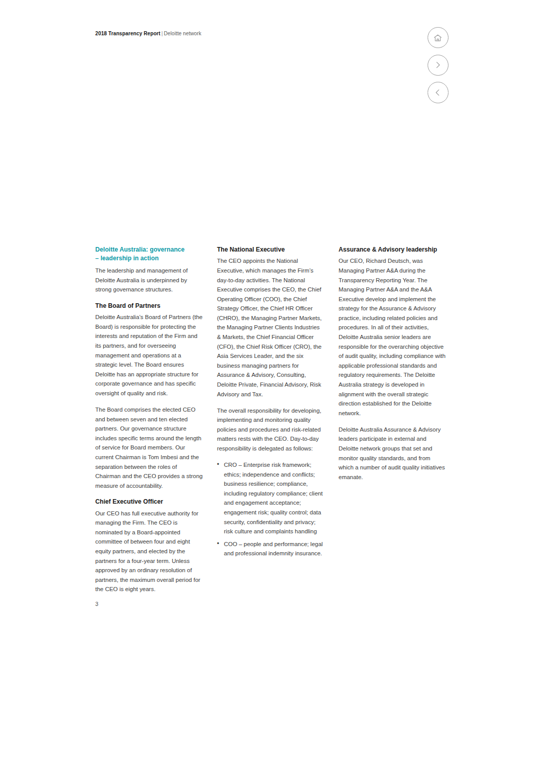2018 Transparency Report|Deloitte network
Deloitte Australia: governance
– leadership in action
The leadership and management of Deloitte Australia is underpinned by strong governance structures.
The Board of Partners
Deloitte Australia’s Board of Partners (the Board) is responsible for protecting the interests and reputation of the Firm and its partners, and for overseeing management and operations at a strategic level. The Board ensures Deloitte has an appropriate structure for corporate governance and has specific oversight of quality and risk.
The Board comprises the elected CEO and between seven and ten elected partners. Our governance structure includes specific terms around the length of service for Board members. Our current Chairman is Tom Imbesi and the separation between the roles of Chairman and the CEO provides a strong measure of accountability.
Chief Executive Officer
Our CEO has full executive authority for managing the Firm. The CEO is nominated by a Board-appointed committee of between four and eight equity partners, and elected by the partners for a four-year term. Unless approved by an ordinary resolution of partners, the maximum overall period for the CEO is eight years.
The National Executive
The CEO appoints the National Executive, which manages the Firm’s day-to-day activities. The National Executive comprises the CEO, the Chief Operating Officer (COO), the Chief Strategy Officer, the Chief HR Officer (CHRO), the Managing Partner Markets, the Managing Partner Clients Industries & Markets, the Chief Financial Officer (CFO), the Chief Risk Officer (CRO), the Asia Services Leader, and the six business managing partners for Assurance & Advisory, Consulting, Deloitte Private, Financial Advisory, Risk Advisory and Tax.
The overall responsibility for developing, implementing and monitoring quality policies and procedures and risk-related matters rests with the CEO. Day-to-day responsibility is delegated as follows:
CRO – Enterprise risk framework; ethics; independence and conflicts; business resilience; compliance, including regulatory compliance; client and engagement acceptance; engagement risk; quality control; data security, confidentiality and privacy; risk culture and complaints handling
COO – people and performance; legal and professional indemnity insurance.
Assurance & Advisory leadership
Our CEO, Richard Deutsch, was Managing Partner A&A during the Transparency Reporting Year. The Managing Partner A&A and the A&A Executive develop and implement the strategy for the Assurance & Advisory practice, including related policies and procedures. In all of their activities, Deloitte Australia senior leaders are responsible for the overarching objective of audit quality, including compliance with applicable professional standards and regulatory requirements. The Deloitte Australia strategy is developed in alignment with the overall strategic direction established for the Deloitte network.
Deloitte Australia Assurance & Advisory leaders participate in external and Deloitte network groups that set and monitor quality standards, and from which a number of audit quality initiatives emanate.
3